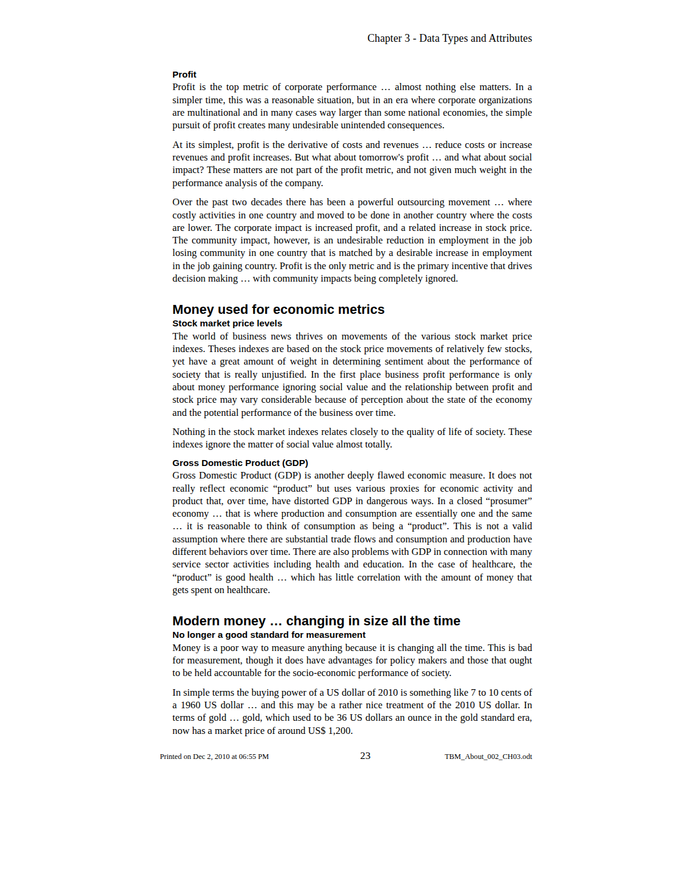Chapter 3 - Data Types and Attributes
Profit
Profit is the top metric of corporate performance … almost nothing else matters. In a simpler time, this was a reasonable situation, but in an era where corporate organizations are multinational and in many cases way larger than some national economies, the simple pursuit of profit creates many undesirable unintended consequences.
At its simplest, profit is the derivative of costs and revenues … reduce costs or increase revenues and profit increases. But what about tomorrow's profit … and what about social impact? These matters are not part of the profit metric, and not given much weight in the performance analysis of the company.
Over the past two decades there has been a powerful outsourcing movement … where costly activities in one country and moved to be done in another country where the costs are lower. The corporate impact is increased profit, and a related increase in stock price. The community impact, however, is an undesirable reduction in employment in the job losing community in one country that is matched by a desirable increase in employment in the job gaining country. Profit is the only metric and is the primary incentive that drives decision making … with community impacts being completely ignored.
Money used for economic metrics
Stock market price levels
The world of business news thrives on movements of the various stock market price indexes. Theses indexes are based on the stock price movements of relatively few stocks, yet have a great amount of weight in determining sentiment about the performance of society that is really unjustified. In the first place business profit performance is only about money performance ignoring social value and the relationship between profit and stock price may vary considerable because of perception about the state of the economy and the potential performance of the business over time.
Nothing in the stock market indexes relates closely to the quality of life of society. These indexes ignore the matter of social value almost totally.
Gross Domestic Product (GDP)
Gross Domestic Product (GDP) is another deeply flawed economic measure. It does not really reflect economic “product” but uses various proxies for economic activity and product that, over time, have distorted GDP in dangerous ways. In a closed “prosumer” economy … that is where production and consumption are essentially one and the same … it is reasonable to think of consumption as being a “product”. This is not a valid assumption where there are substantial trade flows and consumption and production have different behaviors over time. There are also problems with GDP in connection with many service sector activities including health and education. In the case of healthcare, the “product” is good health … which has little correlation with the amount of money that gets spent on healthcare.
Modern money … changing in size all the time
No longer a good standard for measurement
Money is a poor way to measure anything because it is changing all the time. This is bad for measurement, though it does have advantages for policy makers and those that ought to be held accountable for the socio-economic performance of society.
In simple terms the buying power of a US dollar of 2010 is something like 7 to 10 cents of a 1960 US dollar … and this may be a rather nice treatment of the 2010 US dollar. In terms of gold … gold, which used to be 36 US dollars an ounce in the gold standard era, now has a market price of around US$ 1,200.
Printed on Dec 2, 2010 at 06:55 PM
23
TBM_About_002_CH03.odt